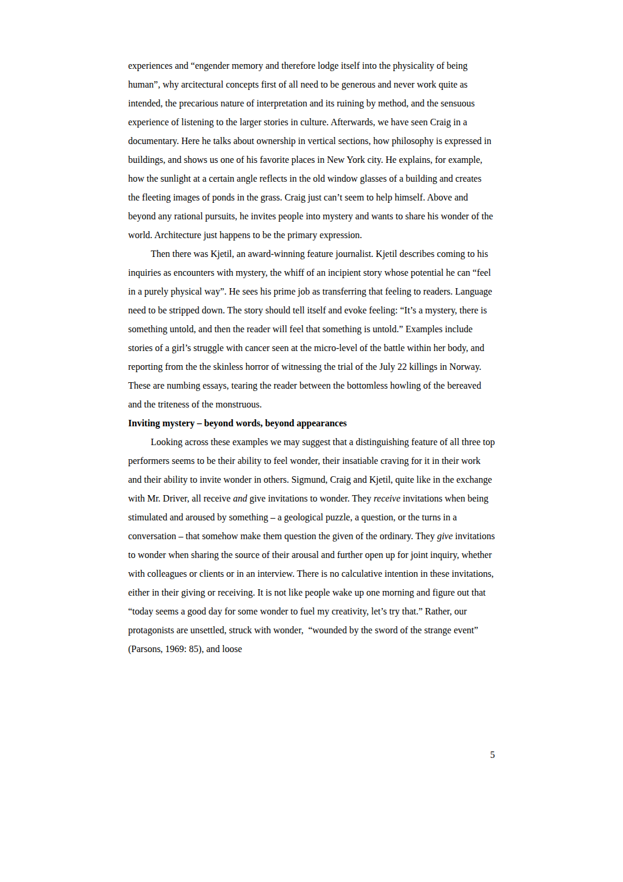experiences and “engender memory and therefore lodge itself into the physicality of being human”, why arcitectural concepts first of all need to be generous and never work quite as intended, the precarious nature of interpretation and its ruining by method, and the sensuous experience of listening to the larger stories in culture. Afterwards, we have seen Craig in a documentary. Here he talks about ownership in vertical sections, how philosophy is expressed in buildings, and shows us one of his favorite places in New York city. He explains, for example, how the sunlight at a certain angle reflects in the old window glasses of a building and creates the fleeting images of ponds in the grass. Craig just can’t seem to help himself. Above and beyond any rational pursuits, he invites people into mystery and wants to share his wonder of the world. Architecture just happens to be the primary expression.
Then there was Kjetil, an award-winning feature journalist. Kjetil describes coming to his inquiries as encounters with mystery, the whiff of an incipient story whose potential he can “feel in a purely physical way”. He sees his prime job as transferring that feeling to readers. Language need to be stripped down. The story should tell itself and evoke feeling: “It’s a mystery, there is something untold, and then the reader will feel that something is untold.” Examples include stories of a girl’s struggle with cancer seen at the micro-level of the battle within her body, and reporting from the the skinless horror of witnessing the trial of the July 22 killings in Norway. These are numbing essays, tearing the reader between the bottomless howling of the bereaved and the triteness of the monstruous.
Inviting mystery – beyond words, beyond appearances
Looking across these examples we may suggest that a distinguishing feature of all three top performers seems to be their ability to feel wonder, their insatiable craving for it in their work and their ability to invite wonder in others. Sigmund, Craig and Kjetil, quite like in the exchange with Mr. Driver, all receive and give invitations to wonder. They receive invitations when being stimulated and aroused by something – a geological puzzle, a question, or the turns in a conversation – that somehow make them question the given of the ordinary. They give invitations to wonder when sharing the source of their arousal and further open up for joint inquiry, whether with colleagues or clients or in an interview. There is no calculative intention in these invitations, either in their giving or receiving. It is not like people wake up one morning and figure out that “today seems a good day for some wonder to fuel my creativity, let’s try that.” Rather, our protagonists are unsettled, struck with wonder, “wounded by the sword of the strange event” (Parsons, 1969: 85), and loose
5